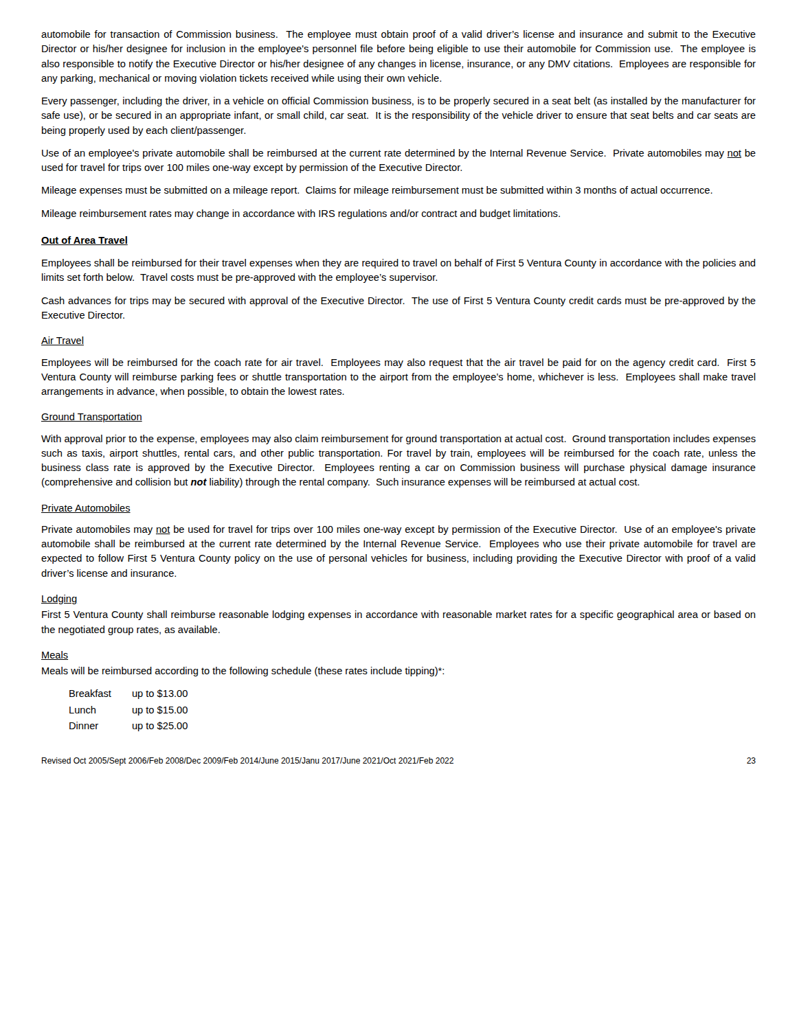automobile for transaction of Commission business. The employee must obtain proof of a valid driver’s license and insurance and submit to the Executive Director or his/her designee for inclusion in the employee's personnel file before being eligible to use their automobile for Commission use. The employee is also responsible to notify the Executive Director or his/her designee of any changes in license, insurance, or any DMV citations. Employees are responsible for any parking, mechanical or moving violation tickets received while using their own vehicle.
Every passenger, including the driver, in a vehicle on official Commission business, is to be properly secured in a seat belt (as installed by the manufacturer for safe use), or be secured in an appropriate infant, or small child, car seat. It is the responsibility of the vehicle driver to ensure that seat belts and car seats are being properly used by each client/passenger.
Use of an employee's private automobile shall be reimbursed at the current rate determined by the Internal Revenue Service. Private automobiles may not be used for travel for trips over 100 miles one-way except by permission of the Executive Director.
Mileage expenses must be submitted on a mileage report. Claims for mileage reimbursement must be submitted within 3 months of actual occurrence.
Mileage reimbursement rates may change in accordance with IRS regulations and/or contract and budget limitations.
Out of Area Travel
Employees shall be reimbursed for their travel expenses when they are required to travel on behalf of First 5 Ventura County in accordance with the policies and limits set forth below. Travel costs must be pre-approved with the employee’s supervisor.
Cash advances for trips may be secured with approval of the Executive Director. The use of First 5 Ventura County credit cards must be pre-approved by the Executive Director.
Air Travel
Employees will be reimbursed for the coach rate for air travel. Employees may also request that the air travel be paid for on the agency credit card. First 5 Ventura County will reimburse parking fees or shuttle transportation to the airport from the employee’s home, whichever is less. Employees shall make travel arrangements in advance, when possible, to obtain the lowest rates.
Ground Transportation
With approval prior to the expense, employees may also claim reimbursement for ground transportation at actual cost. Ground transportation includes expenses such as taxis, airport shuttles, rental cars, and other public transportation. For travel by train, employees will be reimbursed for the coach rate, unless the business class rate is approved by the Executive Director. Employees renting a car on Commission business will purchase physical damage insurance (comprehensive and collision but not liability) through the rental company. Such insurance expenses will be reimbursed at actual cost.
Private Automobiles
Private automobiles may not be used for travel for trips over 100 miles one-way except by permission of the Executive Director. Use of an employee's private automobile shall be reimbursed at the current rate determined by the Internal Revenue Service. Employees who use their private automobile for travel are expected to follow First 5 Ventura County policy on the use of personal vehicles for business, including providing the Executive Director with proof of a valid driver’s license and insurance.
Lodging
First 5 Ventura County shall reimburse reasonable lodging expenses in accordance with reasonable market rates for a specific geographical area or based on the negotiated group rates, as available.
Meals
Meals will be reimbursed according to the following schedule (these rates include tipping)*:
| Breakfast | up to $13.00 |
| Lunch | up to $15.00 |
| Dinner | up to $25.00 |
Revised Oct 2005/Sept 2006/Feb 2008/Dec 2009/Feb 2014/June 2015/Janu 2017/June 2021/Oct 2021/Feb 2022 23